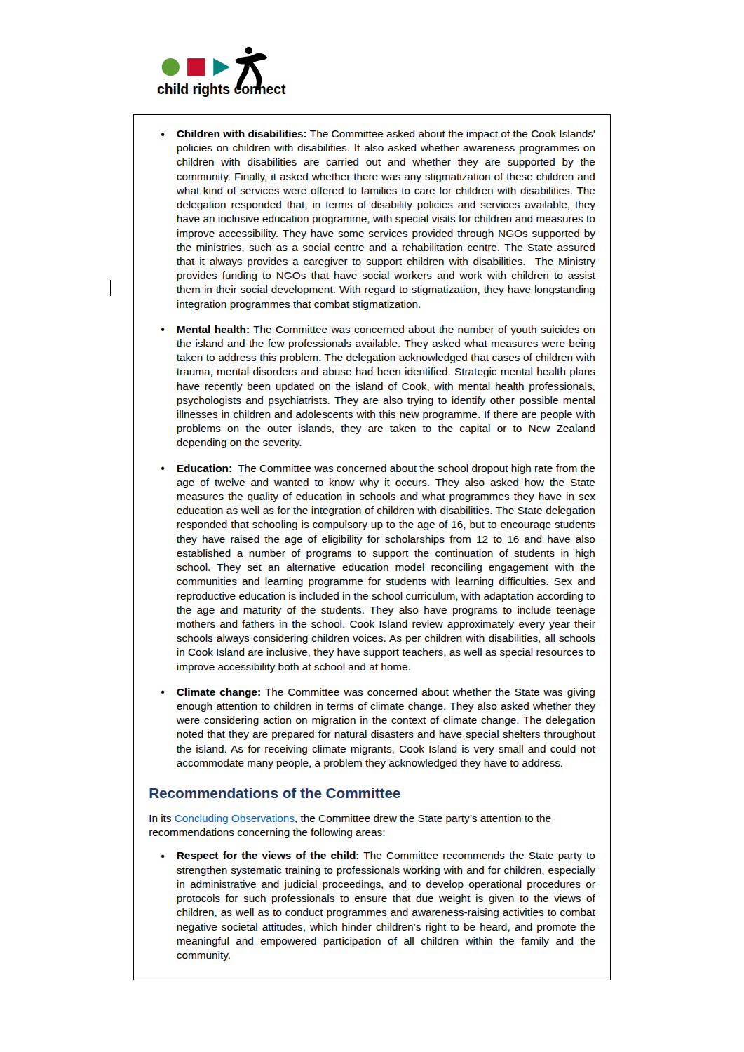child rights connect child rights connect
Children with disabilities: The Committee asked about the impact of the Cook Islands' policies on children with disabilities. It also asked whether awareness programmes on children with disabilities are carried out and whether they are supported by the community. Finally, it asked whether there was any stigmatization of these children and what kind of services were offered to families to care for children with disabilities. The delegation responded that, in terms of disability policies and services available, they have an inclusive education programme, with special visits for children and measures to improve accessibility. They have some services provided through NGOs supported by the ministries, such as a social centre and a rehabilitation centre. The State assured that it always provides a caregiver to support children with disabilities. The Ministry provides funding to NGOs that have social workers and work with children to assist them in their social development. With regard to stigmatization, they have longstanding integration programmes that combat stigmatization.
Mental health: The Committee was concerned about the number of youth suicides on the island and the few professionals available. They asked what measures were being taken to address this problem. The delegation acknowledged that cases of children with trauma, mental disorders and abuse had been identified. Strategic mental health plans have recently been updated on the island of Cook, with mental health professionals, psychologists and psychiatrists. They are also trying to identify other possible mental illnesses in children and adolescents with this new programme. If there are people with problems on the outer islands, they are taken to the capital or to New Zealand depending on the severity.
Education: The Committee was concerned about the school dropout high rate from the age of twelve and wanted to know why it occurs. They also asked how the State measures the quality of education in schools and what programmes they have in sex education as well as for the integration of children with disabilities. The State delegation responded that schooling is compulsory up to the age of 16, but to encourage students they have raised the age of eligibility for scholarships from 12 to 16 and have also established a number of programs to support the continuation of students in high school. They set an alternative education model reconciling engagement with the communities and learning programme for students with learning difficulties. Sex and reproductive education is included in the school curriculum, with adaptation according to the age and maturity of the students. They also have programs to include teenage mothers and fathers in the school. Cook Island review approximately every year their schools always considering children voices. As per children with disabilities, all schools in Cook Island are inclusive, they have support teachers, as well as special resources to improve accessibility both at school and at home.
Climate change: The Committee was concerned about whether the State was giving enough attention to children in terms of climate change. They also asked whether they were considering action on migration in the context of climate change. The delegation noted that they are prepared for natural disasters and have special shelters throughout the island. As for receiving climate migrants, Cook Island is very small and could not accommodate many people, a problem they acknowledged they have to address.
Recommendations of the Committee
In its Concluding Observations, the Committee drew the State party’s attention to the recommendations concerning the following areas:
Respect for the views of the child: The Committee recommends the State party to strengthen systematic training to professionals working with and for children, especially in administrative and judicial proceedings, and to develop operational procedures or protocols for such professionals to ensure that due weight is given to the views of children, as well as to conduct programmes and awareness-raising activities to combat negative societal attitudes, which hinder children’s right to be heard, and promote the meaningful and empowered participation of all children within the family and the community.